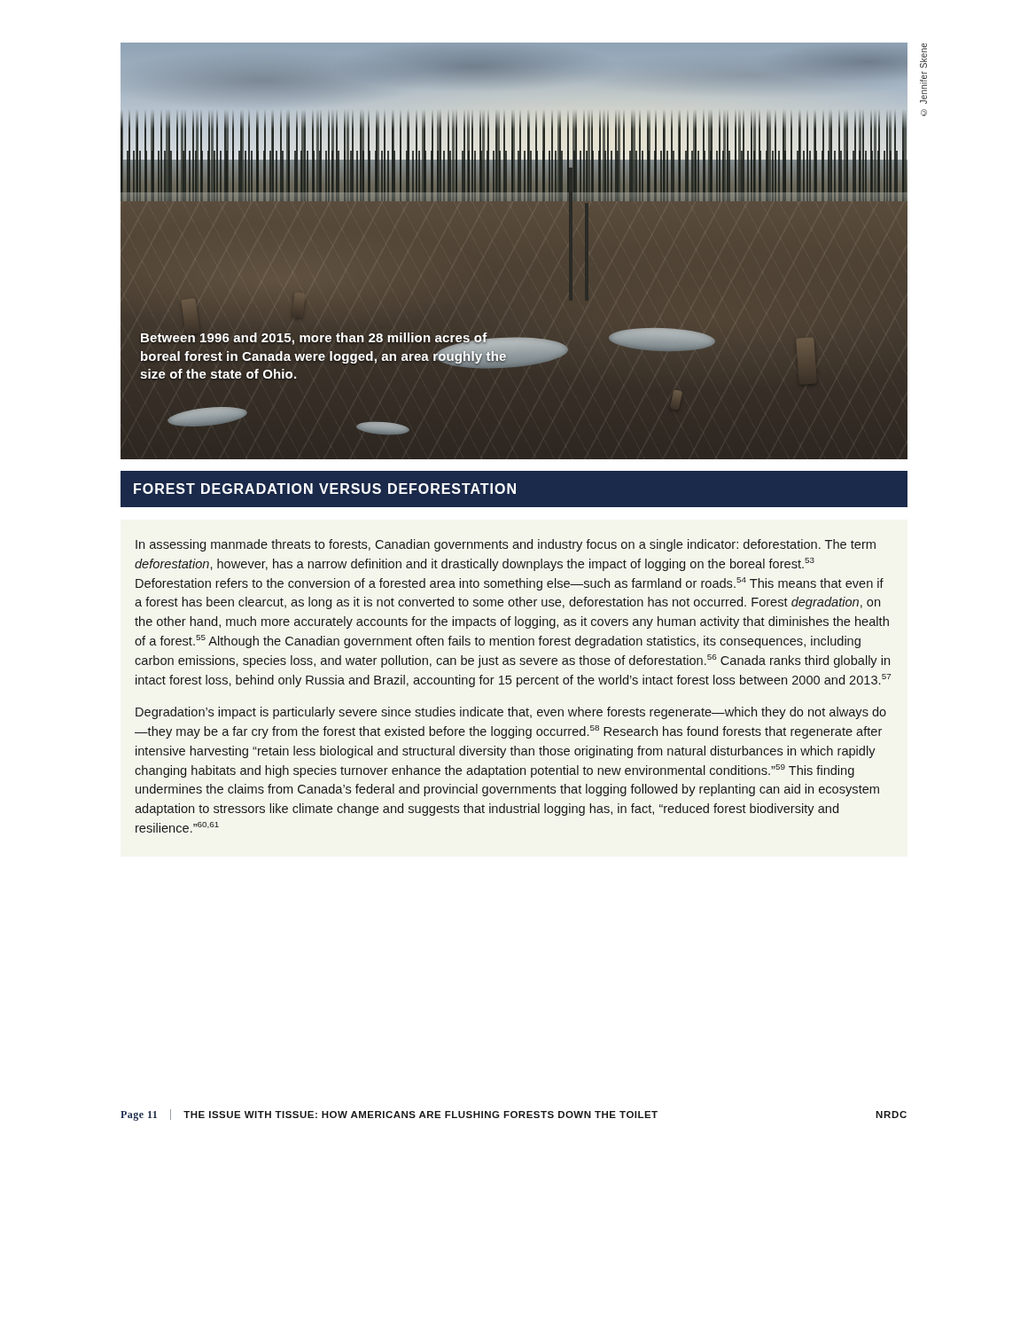© Jennifer Skene
Between 1996 and 2015, more than 28 million acres of boreal forest in Canada were logged, an area roughly the size of the state of Ohio.
Forest Degradation Versus Deforestation
In assessing manmade threats to forests, Canadian governments and industry focus on a single indicator: deforestation. The term deforestation, however, has a narrow definition and it drastically downplays the impact of logging on the boreal forest.53 Deforestation refers to the conversion of a forested area into something else—such as farmland or roads.54 This means that even if a forest has been clearcut, as long as it is not converted to some other use, deforestation has not occurred. Forest degradation, on the other hand, much more accurately accounts for the impacts of logging, as it covers any human activity that diminishes the health of a forest.55 Although the Canadian government often fails to mention forest degradation statistics, its consequences, including carbon emissions, species loss, and water pollution, can be just as severe as those of deforestation.56 Canada ranks third globally in intact forest loss, behind only Russia and Brazil, accounting for 15 percent of the world’s intact forest loss between 2000 and 2013.57
Degradation’s impact is particularly severe since studies indicate that, even where forests regenerate—which they do not always do—they may be a far cry from the forest that existed before the logging occurred.58 Research has found forests that regenerate after intensive harvesting “retain less biological and structural diversity than those originating from natural disturbances in which rapidly changing habitats and high species turnover enhance the adaptation potential to new environmental conditions.”59 This finding undermines the claims from Canada’s federal and provincial governments that logging followed by replanting can aid in ecosystem adaptation to stressors like climate change and suggests that industrial logging has, in fact, “reduced forest biodiversity and resilience.”60,61
Page 11 The Issue With Tissue: How Americans Are Flushing Forests Down the Toilet
NRDC